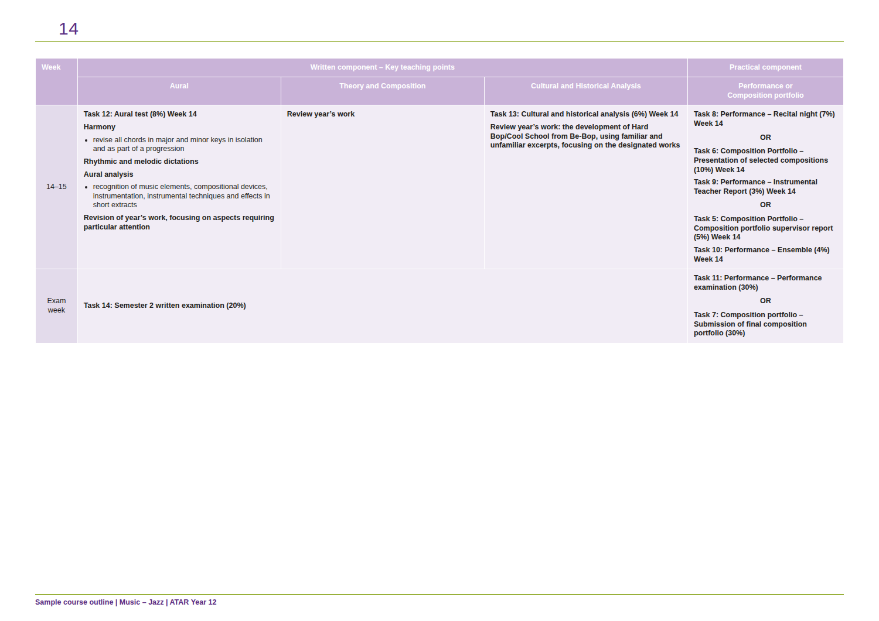14
| Week | Written component – Key teaching points | Practical component |
| --- | --- | --- |
| Aural | Theory and Composition | Cultural and Historical Analysis | Performance or Composition portfolio |
| 14–15 | Task 12: Aural test (8%) Week 14 Harmony revise all chords in major and minor keys in isolation and as part of a progression Rhythmic and melodic dictations Aural analysis recognition of music elements, compositional devices, instrumentation, instrumental techniques and effects in short extracts Revision of year’s work, focusing on aspects requiring particular attention | Review year’s work | Task 13: Cultural and historical analysis (6%) Week 14 Review year’s work: the development of Hard Bop/Cool School from Be-Bop, using familiar and unfamiliar excerpts, focusing on the designated works | Task 8: Performance – Recital night (7%) Week 14 OR Task 6: Composition Portfolio – Presentation of selected compositions (10%) Week 14 Task 9: Performance – Instrumental Teacher Report (3%) Week 14 OR Task 5: Composition Portfolio – Composition portfolio supervisor report (5%) Week 14 Task 10: Performance – Ensemble (4%) Week 14 |
| Exam week | Task 14: Semester 2 written examination (20%) | Task 11: Performance – Performance examination (30%) OR Task 7: Composition portfolio – Submission of final composition portfolio (30%) |
Sample course outline | Music – Jazz | ATAR Year 12